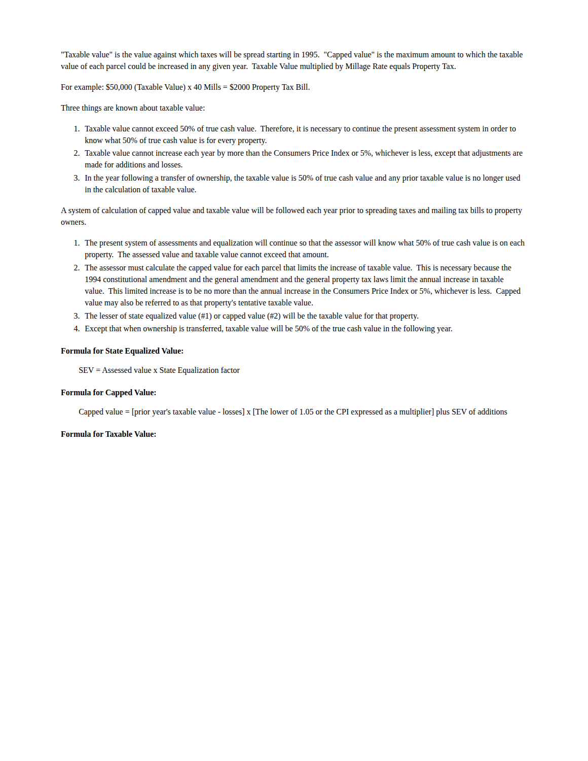"Taxable value" is the value against which taxes will be spread starting in 1995. "Capped value" is the maximum amount to which the taxable value of each parcel could be increased in any given year. Taxable Value multiplied by Millage Rate equals Property Tax.
For example: $50,000 (Taxable Value) x 40 Mills = $2000 Property Tax Bill.
Three things are known about taxable value:
Taxable value cannot exceed 50% of true cash value. Therefore, it is necessary to continue the present assessment system in order to know what 50% of true cash value is for every property.
Taxable value cannot increase each year by more than the Consumers Price Index or 5%, whichever is less, except that adjustments are made for additions and losses.
In the year following a transfer of ownership, the taxable value is 50% of true cash value and any prior taxable value is no longer used in the calculation of taxable value.
A system of calculation of capped value and taxable value will be followed each year prior to spreading taxes and mailing tax bills to property owners.
The present system of assessments and equalization will continue so that the assessor will know what 50% of true cash value is on each property. The assessed value and taxable value cannot exceed that amount.
The assessor must calculate the capped value for each parcel that limits the increase of taxable value. This is necessary because the 1994 constitutional amendment and the general amendment and the general property tax laws limit the annual increase in taxable value. This limited increase is to be no more than the annual increase in the Consumers Price Index or 5%, whichever is less. Capped value may also be referred to as that property's tentative taxable value.
The lesser of state equalized value (#1) or capped value (#2) will be the taxable value for that property.
Except that when ownership is transferred, taxable value will be 50% of the true cash value in the following year.
Formula for State Equalized Value:
SEV = Assessed value x State Equalization factor
Formula for Capped Value:
Capped value = [prior year's taxable value - losses] x [The lower of 1.05 or the CPI expressed as a multiplier] plus SEV of additions
Formula for Taxable Value: